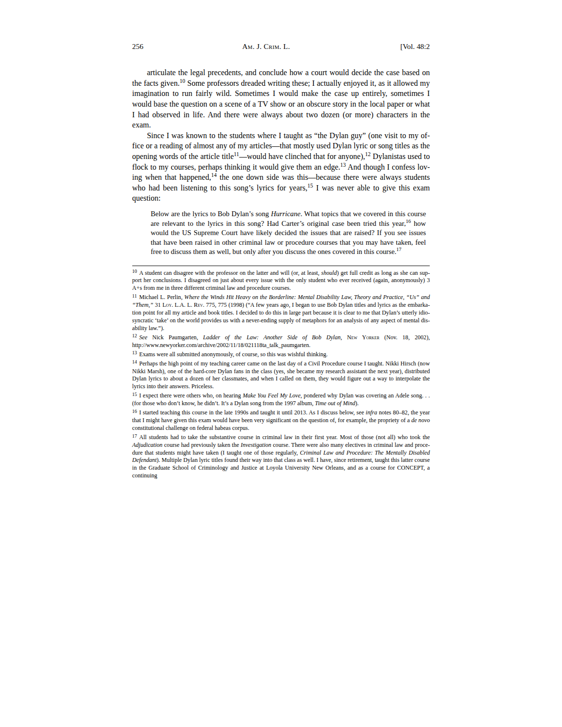256
Am. J. Crim. L.
[Vol. 48:2
articulate the legal precedents, and conclude how a court would decide the case based on the facts given.10 Some professors dreaded writing these; I actually enjoyed it, as it allowed my imagination to run fairly wild. Sometimes I would make the case up entirely, sometimes I would base the question on a scene of a TV show or an obscure story in the local paper or what I had observed in life. And there were always about two dozen (or more) characters in the exam.
Since I was known to the students where I taught as “the Dylan guy” (one visit to my office or a reading of almost any of my articles—that mostly used Dylan lyric or song titles as the opening words of the article title11—would have clinched that for anyone),12 Dylanistas used to flock to my courses, perhaps thinking it would give them an edge.13 And though I confess loving when that happened,14 the one down side was this—because there were always students who had been listening to this song’s lyrics for years,15 I was never able to give this exam question:
Below are the lyrics to Bob Dylan’s song Hurricane. What topics that we covered in this course are relevant to the lyrics in this song? Had Carter’s original case been tried this year,16 how would the US Supreme Court have likely decided the issues that are raised? If you see issues that have been raised in other criminal law or procedure courses that you may have taken, feel free to discuss them as well, but only after you discuss the ones covered in this course.17
10 A student can disagree with the professor on the latter and will (or, at least, should) get full credit as long as she can support her conclusions. I disagreed on just about every issue with the only student who ever received (again, anonymously) 3 A+s from me in three different criminal law and procedure courses.
11 Michael L. Perlin, Where the Winds Hit Heavy on the Borderline: Mental Disability Law, Theory and Practice, “Us” and “Them,” 31 Loy. L.A. L. Rev. 775, 775 (1998) (“A few years ago, I began to use Bob Dylan titles and lyrics as the embarkation point for all my article and book titles. I decided to do this in large part because it is clear to me that Dylan’s utterly idiosyncratic ‘take’ on the world provides us with a never-ending supply of metaphors for an analysis of any aspect of mental disability law.”).
12 See Nick Paumgarten, Ladder of the Law: Another Side of Bob Dylan, New Yorker (Nov. 18, 2002), http://www.newyorker.com/archive/2002/11/18/021118ta_talk_paumgarten.
13 Exams were all submitted anonymously, of course, so this was wishful thinking.
14 Perhaps the high point of my teaching career came on the last day of a Civil Procedure course I taught. Nikki Hirsch (now Nikki Marsh), one of the hard-core Dylan fans in the class (yes, she became my research assistant the next year), distributed Dylan lyrics to about a dozen of her classmates, and when I called on them, they would figure out a way to interpolate the lyrics into their answers. Priceless.
15 I expect there were others who, on hearing Make You Feel My Love, pondered why Dylan was covering an Adele song. . . (for those who don’t know, he didn’t. It’s a Dylan song from the 1997 album, Time out of Mind).
16 I started teaching this course in the late 1990s and taught it until 2013. As I discuss below, see infra notes 80–82, the year that I might have given this exam would have been very significant on the question of, for example, the propriety of a de novo constitutional challenge on federal habeas corpus.
17 All students had to take the substantive course in criminal law in their first year. Most of those (not all) who took the Adjudication course had previously taken the Investigation course. There were also many electives in criminal law and procedure that students might have taken (I taught one of those regularly, Criminal Law and Procedure: The Mentally Disabled Defendant). Multiple Dylan lyric titles found their way into that class as well. I have, since retirement, taught this latter course in the Graduate School of Criminology and Justice at Loyola University New Orleans, and as a course for CONCEPT, a continuing